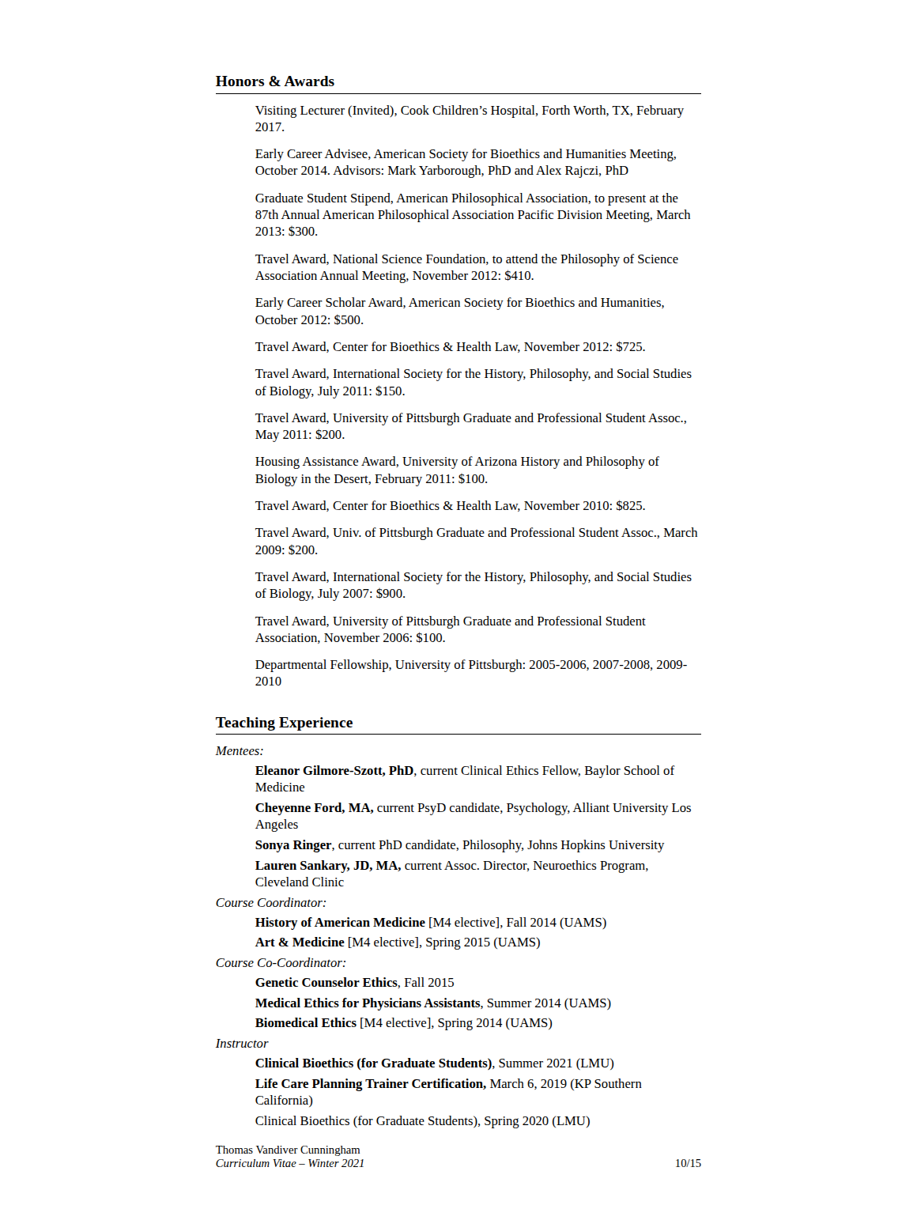Honors & Awards
Visiting Lecturer (Invited), Cook Children’s Hospital, Forth Worth, TX, February 2017.
Early Career Advisee, American Society for Bioethics and Humanities Meeting, October 2014. Advisors: Mark Yarborough, PhD and Alex Rajczi, PhD
Graduate Student Stipend, American Philosophical Association, to present at the 87th Annual American Philosophical Association Pacific Division Meeting, March 2013: $300.
Travel Award, National Science Foundation, to attend the Philosophy of Science Association Annual Meeting, November 2012: $410.
Early Career Scholar Award, American Society for Bioethics and Humanities, October 2012: $500.
Travel Award, Center for Bioethics & Health Law, November 2012: $725.
Travel Award, International Society for the History, Philosophy, and Social Studies of Biology, July 2011: $150.
Travel Award, University of Pittsburgh Graduate and Professional Student Assoc., May 2011: $200.
Housing Assistance Award, University of Arizona History and Philosophy of Biology in the Desert, February 2011: $100.
Travel Award, Center for Bioethics & Health Law, November 2010: $825.
Travel Award, Univ. of Pittsburgh Graduate and Professional Student Assoc., March 2009: $200.
Travel Award, International Society for the History, Philosophy, and Social Studies of Biology, July 2007: $900.
Travel Award, University of Pittsburgh Graduate and Professional Student Association, November 2006: $100.
Departmental Fellowship, University of Pittsburgh: 2005-2006, 2007-2008, 2009-2010
Teaching Experience
Mentees:
Eleanor Gilmore-Szott, PhD, current Clinical Ethics Fellow, Baylor School of Medicine
Cheyenne Ford, MA, current PsyD candidate, Psychology, Alliant University Los Angeles
Sonya Ringer, current PhD candidate, Philosophy, Johns Hopkins University
Lauren Sankary, JD, MA, current Assoc. Director, Neuroethics Program, Cleveland Clinic
Course Coordinator:
History of American Medicine [M4 elective], Fall 2014 (UAMS)
Art & Medicine [M4 elective], Spring 2015 (UAMS)
Course Co-Coordinator:
Genetic Counselor Ethics, Fall 2015
Medical Ethics for Physicians Assistants, Summer 2014 (UAMS)
Biomedical Ethics [M4 elective], Spring 2014 (UAMS)
Instructor
Clinical Bioethics (for Graduate Students), Summer 2021 (LMU)
Life Care Planning Trainer Certification, March 6, 2019 (KP Southern California)
Clinical Bioethics (for Graduate Students), Spring 2020 (LMU)
Thomas Vandiver Cunningham
Curriculum Vitae – Winter 2021
10/15